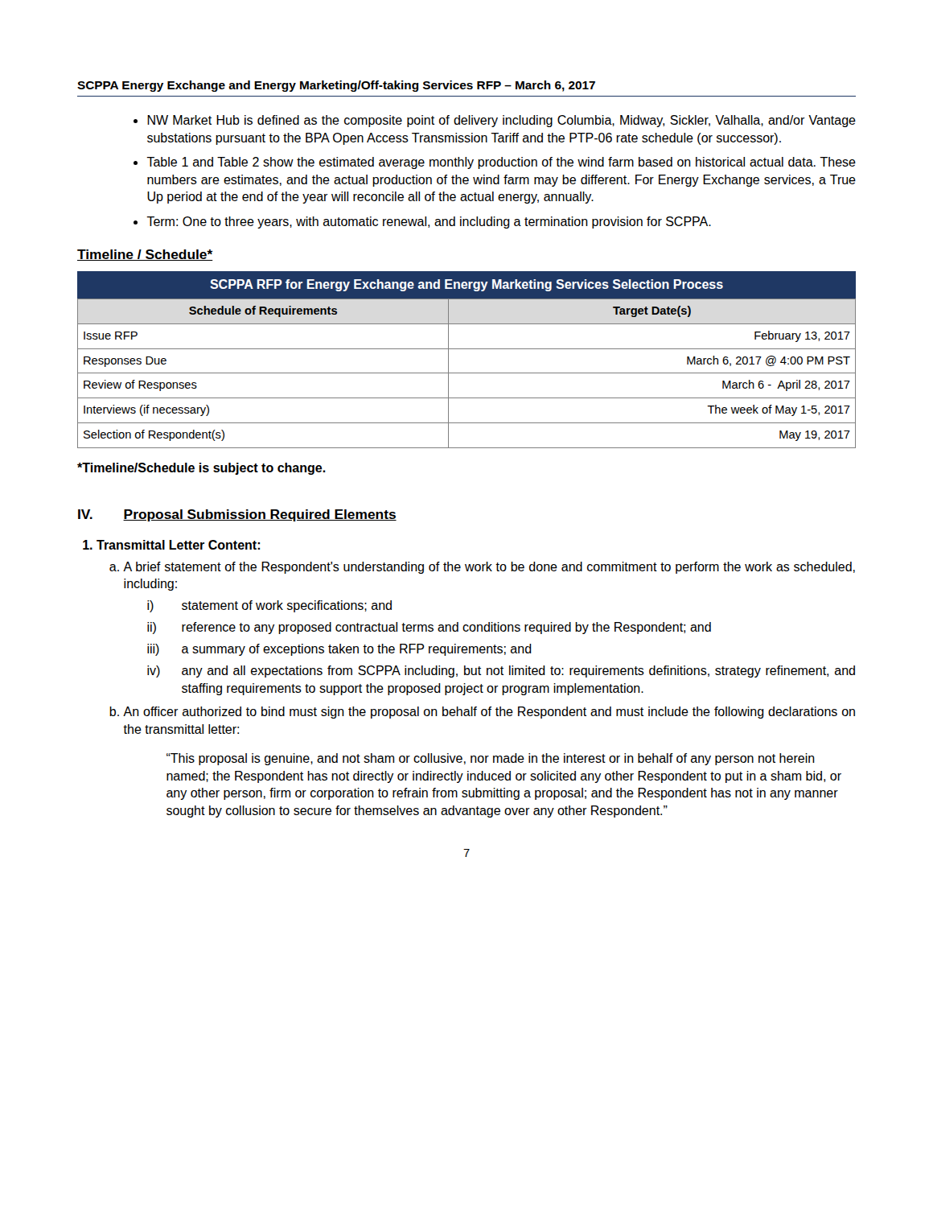SCPPA Energy Exchange and Energy Marketing/Off-taking Services RFP – March 6, 2017
NW Market Hub is defined as the composite point of delivery including Columbia, Midway, Sickler, Valhalla, and/or Vantage substations pursuant to the BPA Open Access Transmission Tariff and the PTP-06 rate schedule (or successor).
Table 1 and Table 2 show the estimated average monthly production of the wind farm based on historical actual data. These numbers are estimates, and the actual production of the wind farm may be different. For Energy Exchange services, a True Up period at the end of the year will reconcile all of the actual energy, annually.
Term: One to three years, with automatic renewal, and including a termination provision for SCPPA.
Timeline / Schedule*
SCPPA RFP for Energy Exchange and Energy Marketing Services Selection Process
| Schedule of Requirements | Target Date(s) |
| --- | --- |
| Issue RFP | February 13, 2017 |
| Responses Due | March 6, 2017 @ 4:00 PM PST |
| Review of Responses | March 6 - April 28, 2017 |
| Interviews (if necessary) | The week of May 1-5, 2017 |
| Selection of Respondent(s) | May 19, 2017 |
*Timeline/Schedule is subject to change.
IV. Proposal Submission Required Elements
Transmittal Letter Content:
A brief statement of the Respondent's understanding of the work to be done and commitment to perform the work as scheduled, including:
i) statement of work specifications; and
ii) reference to any proposed contractual terms and conditions required by the Respondent; and
iii) a summary of exceptions taken to the RFP requirements; and
iv) any and all expectations from SCPPA including, but not limited to: requirements definitions, strategy refinement, and staffing requirements to support the proposed project or program implementation.
An officer authorized to bind must sign the proposal on behalf of the Respondent and must include the following declarations on the transmittal letter:
“This proposal is genuine, and not sham or collusive, nor made in the interest or in behalf of any person not herein named; the Respondent has not directly or indirectly induced or solicited any other Respondent to put in a sham bid, or any other person, firm or corporation to refrain from submitting a proposal; and the Respondent has not in any manner sought by collusion to secure for themselves an advantage over any other Respondent.”
7